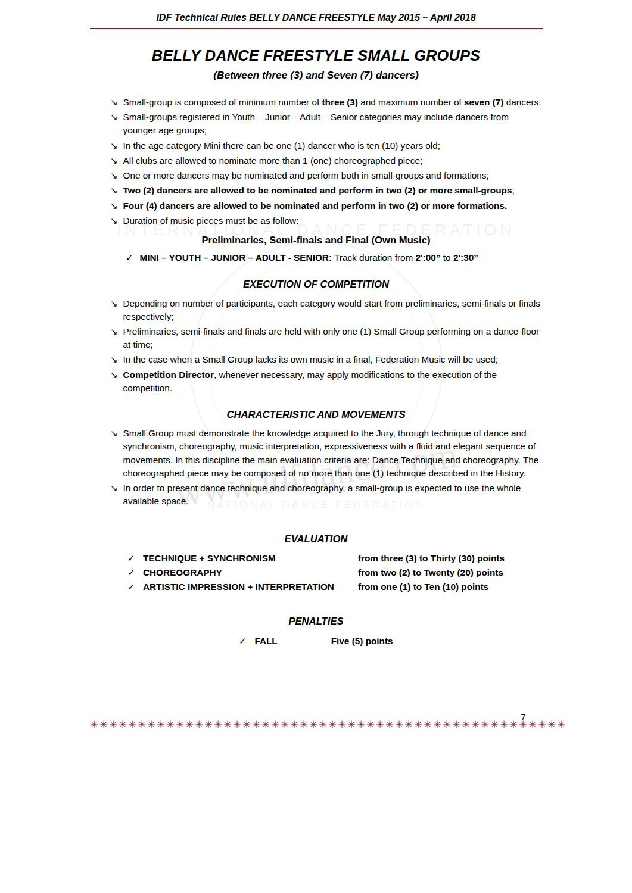INTERNATIONAL DANCE FEDERATION
NATIONAL DANCE FEDERATION
www.idfdance.com
IDF Technical Rules BELLY DANCE FREESTYLE May 2015 – April 2018
BELLY DANCE FREESTYLE SMALL GROUPS
(Between three (3) and Seven (7) dancers)
Small-group is composed of minimum number of three (3) and maximum number of seven (7) dancers.
Small-groups registered in Youth – Junior – Adult – Senior categories may include dancers from younger age groups;
In the age category Mini there can be one (1) dancer who is ten (10) years old;
All clubs are allowed to nominate more than 1 (one) choreographed piece;
One or more dancers may be nominated and perform both in small-groups and formations;
Two (2) dancers are allowed to be nominated and perform in two (2) or more small-groups;
Four (4) dancers are allowed to be nominated and perform in two (2) or more formations.
Duration of music pieces must be as follow:
Preliminaries, Semi-finals and Final (Own Music)
MINI – YOUTH – JUNIOR – ADULT - SENIOR: Track duration from 2':00” to 2':30”
EXECUTION OF COMPETITION
Depending on number of participants, each category would start from preliminaries, semi-finals or finals respectively;
Preliminaries, semi-finals and finals are held with only one (1) Small Group performing on a dance-floor at time;
In the case when a Small Group lacks its own music in a final, Federation Music will be used;
Competition Director, whenever necessary, may apply modifications to the execution of the competition.
CHARACTERISTIC AND MOVEMENTS
Small Group must demonstrate the knowledge acquired to the Jury, through technique of dance and synchronism, choreography, music interpretation, expressiveness with a fluid and elegant sequence of movements. In this discipline the main evaluation criteria are: Dance Technique and choreography. The choreographed piece may be composed of no more than one (1) technique described in the History.
In order to present dance technique and choreography, a small-group is expected to use the whole available space.
EVALUATION
| ✓ | TECHNIQUE + SYNCHRONISM | from three (3) to Thirty (30) points |
| ✓ | CHOREOGRAPHY | from two (2) to Twenty (20) points |
| ✓ | ARTISTIC IMPRESSION + INTERPRETATION | from one (1) to Ten (10) points |
PENALTIES
| ✓ | FALL | Five (5) points |
✳✳✳✳✳✳✳✳✳✳✳✳✳✳✳✳✳✳✳✳✳✳✳✳✳✳✳✳✳✳✳✳✳✳✳✳✳✳✳✳✳✳✳✳✳✳✳✳✳✳
7